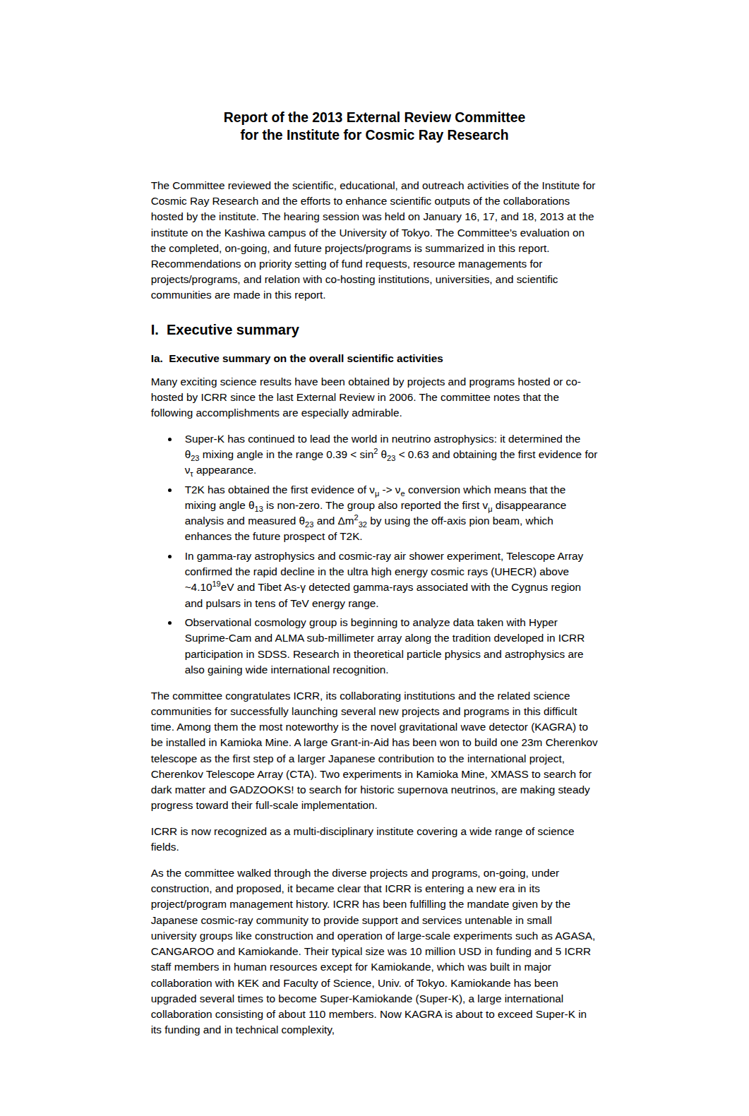Report of the 2013 External Review Committee
for the Institute for Cosmic Ray Research
The Committee reviewed the scientific, educational, and outreach activities of the Institute for Cosmic Ray Research and the efforts to enhance scientific outputs of the collaborations hosted by the institute. The hearing session was held on January 16, 17, and 18, 2013 at the institute on the Kashiwa campus of the University of Tokyo. The Committee’s evaluation on the completed, on-going, and future projects/programs is summarized in this report. Recommendations on priority setting of fund requests, resource managements for projects/programs, and relation with co-hosting institutions, universities, and scientific communities are made in this report.
I. Executive summary
Ia. Executive summary on the overall scientific activities
Many exciting science results have been obtained by projects and programs hosted or co-hosted by ICRR since the last External Review in 2006. The committee notes that the following accomplishments are especially admirable.
Super-K has continued to lead the world in neutrino astrophysics: it determined the θ23 mixing angle in the range 0.39 < sin2 θ23 < 0.63 and obtaining the first evidence for ντ appearance.
T2K has obtained the first evidence of νμ -> νe conversion which means that the mixing angle θ13 is non-zero. The group also reported the first vμ disappearance analysis and measured θ23 and Δm232 by using the off-axis pion beam, which enhances the future prospect of T2K.
In gamma-ray astrophysics and cosmic-ray air shower experiment, Telescope Array confirmed the rapid decline in the ultra high energy cosmic rays (UHECR) above ~4.1019eV and Tibet As-γ detected gamma-rays associated with the Cygnus region and pulsars in tens of TeV energy range.
Observational cosmology group is beginning to analyze data taken with Hyper Suprime-Cam and ALMA sub-millimeter array along the tradition developed in ICRR participation in SDSS. Research in theoretical particle physics and astrophysics are also gaining wide international recognition.
The committee congratulates ICRR, its collaborating institutions and the related science communities for successfully launching several new projects and programs in this difficult time. Among them the most noteworthy is the novel gravitational wave detector (KAGRA) to be installed in Kamioka Mine. A large Grant-in-Aid has been won to build one 23m Cherenkov telescope as the first step of a larger Japanese contribution to the international project, Cherenkov Telescope Array (CTA). Two experiments in Kamioka Mine, XMASS to search for dark matter and GADZOOKS! to search for historic supernova neutrinos, are making steady progress toward their full-scale implementation.
ICRR is now recognized as a multi-disciplinary institute covering a wide range of science fields.
As the committee walked through the diverse projects and programs, on-going, under construction, and proposed, it became clear that ICRR is entering a new era in its project/program management history. ICRR has been fulfilling the mandate given by the Japanese cosmic-ray community to provide support and services untenable in small university groups like construction and operation of large-scale experiments such as AGASA, CANGAROO and Kamiokande. Their typical size was 10 million USD in funding and 5 ICRR staff members in human resources except for Kamiokande, which was built in major collaboration with KEK and Faculty of Science, Univ. of Tokyo. Kamiokande has been upgraded several times to become Super-Kamiokande (Super-K), a large international collaboration consisting of about 110 members. Now KAGRA is about to exceed Super-K in its funding and in technical complexity,